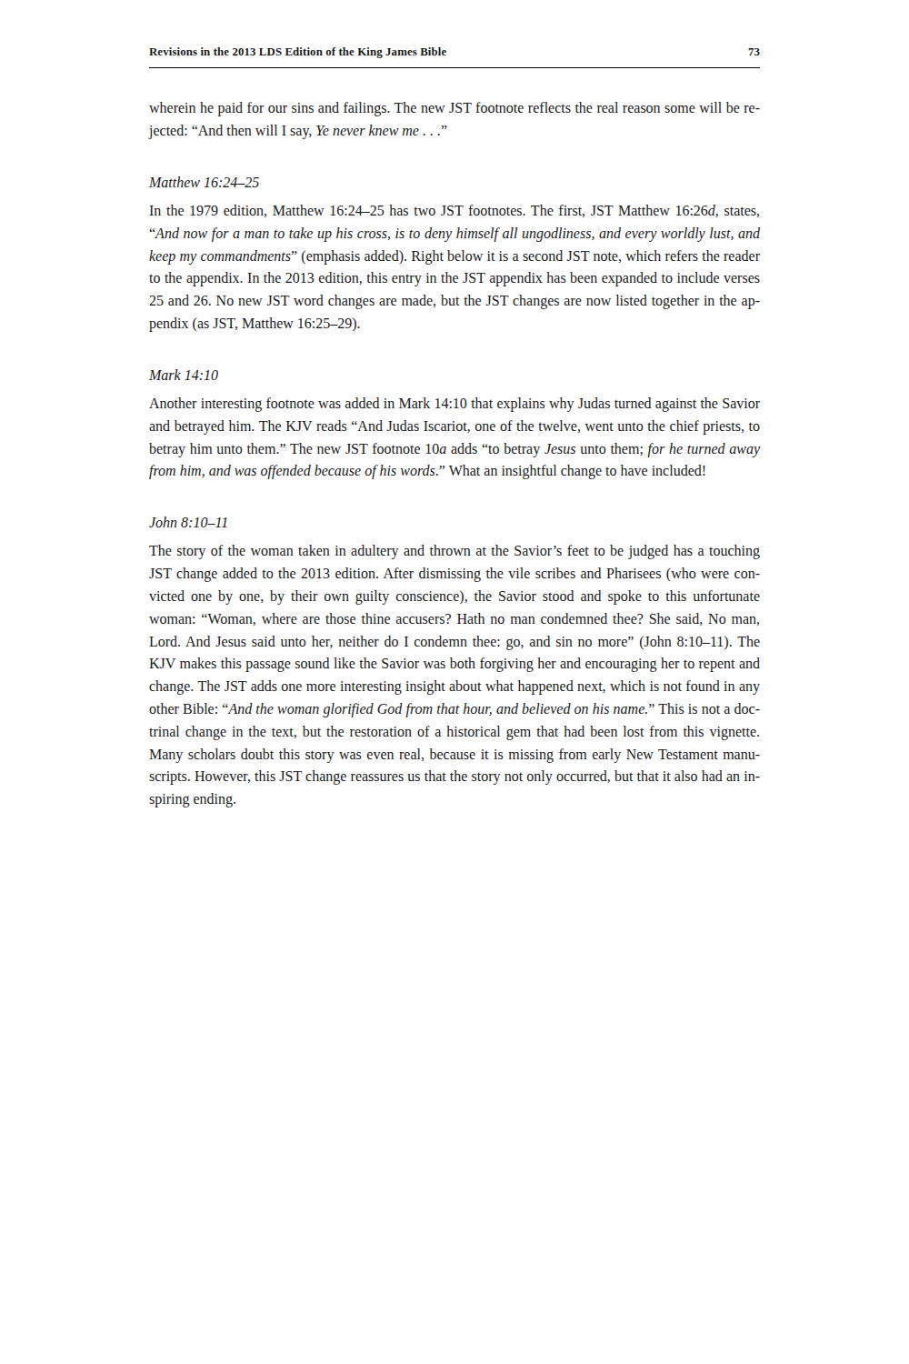Revisions in the 2013 LDS Edition of the King James Bible 73
wherein he paid for our sins and failings. The new JST footnote reflects the real reason some will be rejected: “And then will I say, Ye never knew me . . .”
Matthew 16:24–25
In the 1979 edition, Matthew 16:24–25 has two JST footnotes. The first, JST Matthew 16:26d, states, “And now for a man to take up his cross, is to deny himself all ungodliness, and every worldly lust, and keep my commandments” (emphasis added). Right below it is a second JST note, which refers the reader to the appendix. In the 2013 edition, this entry in the JST appendix has been expanded to include verses 25 and 26. No new JST word changes are made, but the JST changes are now listed together in the appendix (as JST, Matthew 16:25–29).
Mark 14:10
Another interesting footnote was added in Mark 14:10 that explains why Judas turned against the Savior and betrayed him. The KJV reads “And Judas Iscariot, one of the twelve, went unto the chief priests, to betray him unto them.” The new JST footnote 10a adds “to betray Jesus unto them; for he turned away from him, and was offended because of his words.” What an insightful change to have included!
John 8:10–11
The story of the woman taken in adultery and thrown at the Savior’s feet to be judged has a touching JST change added to the 2013 edition. After dismissing the vile scribes and Pharisees (who were convicted one by one, by their own guilty conscience), the Savior stood and spoke to this unfortunate woman: “Woman, where are those thine accusers? Hath no man condemned thee? She said, No man, Lord. And Jesus said unto her, neither do I condemn thee: go, and sin no more” (John 8:10–11). The KJV makes this passage sound like the Savior was both forgiving her and encouraging her to repent and change. The JST adds one more interesting insight about what happened next, which is not found in any other Bible: “And the woman glorified God from that hour, and believed on his name.” This is not a doctrinal change in the text, but the restoration of a historical gem that had been lost from this vignette. Many scholars doubt this story was even real, because it is missing from early New Testament manuscripts. However, this JST change reassures us that the story not only occurred, but that it also had an inspiring ending.